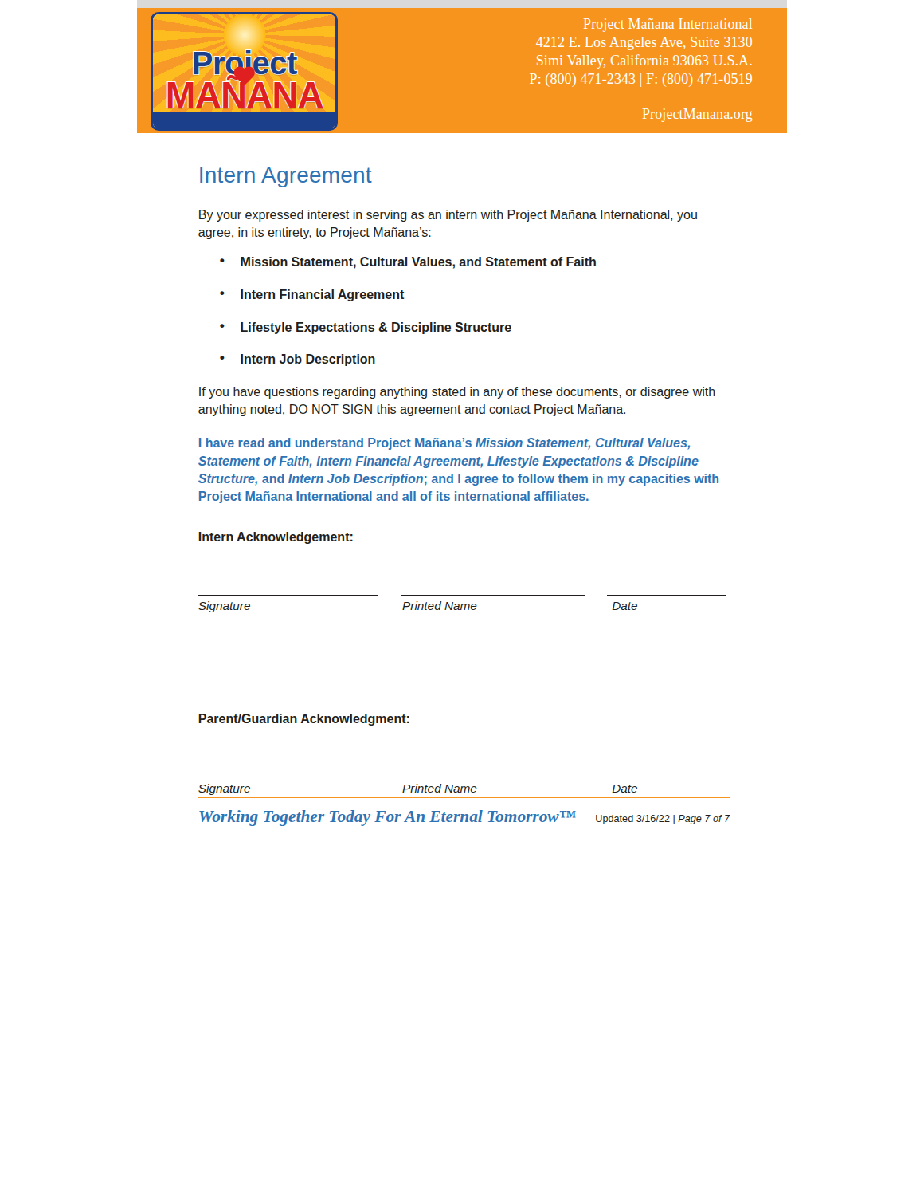Project
MAÑANA
Project Mañana International 4212 E. Los Angeles Ave, Suite 3130
Simi Valley, California 93063 U.S.A.
P: (800) 471-2343 | F: (800) 471-0519 ProjectManana.org
Intern Agreement
By your expressed interest in serving as an intern with Project Mañana International, you agree, in its entirety, to Project Mañana’s:
Mission Statement, Cultural Values, and Statement of Faith
Intern Financial Agreement
Lifestyle Expectations & Discipline Structure
Intern Job Description
If you have questions regarding anything stated in any of these documents, or disagree with anything noted, DO NOT SIGN this agreement and contact Project Mañana.
I have read and understand Project Mañana’s Mission Statement, Cultural Values, Statement of Faith, Intern Financial Agreement, Lifestyle Expectations & Discipline Structure, and Intern Job Description; and I agree to follow them in my capacities with Project Mañana International and all of its international affiliates.
Intern Acknowledgement:
Signature
Printed Name
Date
Parent/Guardian Acknowledgment:
Signature
Printed Name
Date
Working Together Today For An Eternal Tomorrow™
Updated 3/16/22 | Page 7 of 7